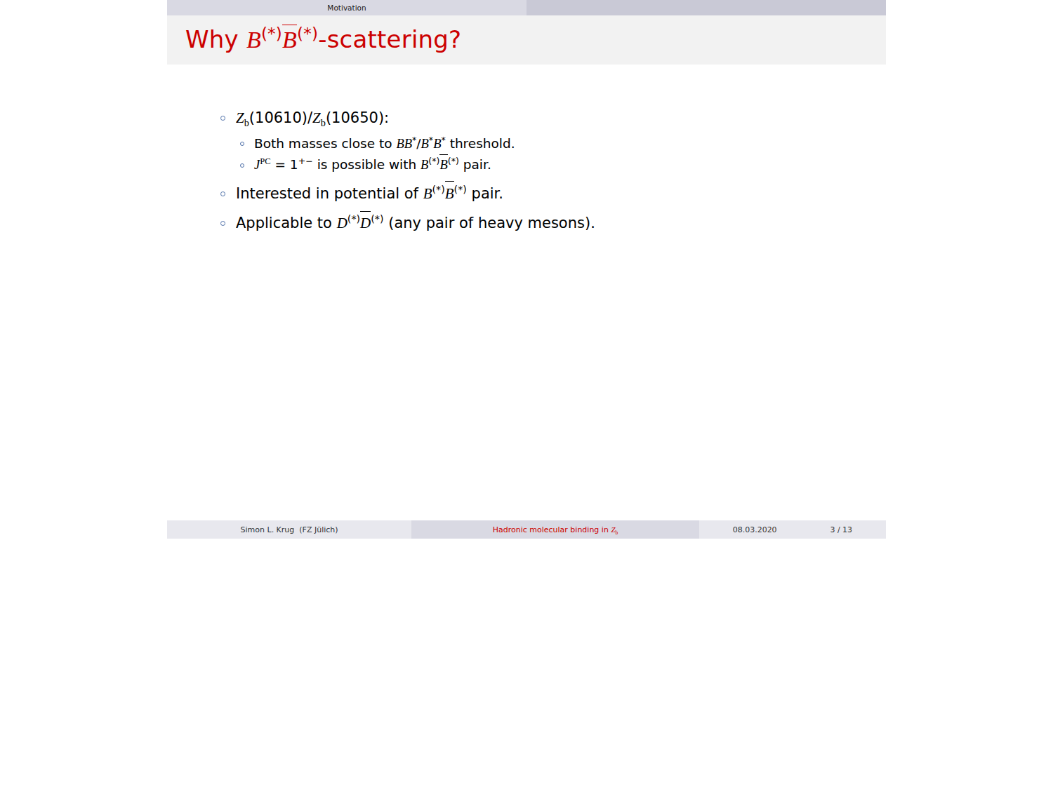Motivation
Why B(*)B(*)-scattering?
Zb(10610)/Zb(10650):
Both masses close to BB*/B*B* threshold.
JPC = 1+− is possible with B(*)B(*) pair.
Interested in potential of B(*)B(*) pair.
Applicable to D(*)D(*) (any pair of heavy mesons).
Simon L. Krug (FZ Jülich)
Hadronic molecular binding in Zb
08.03.20203 / 13